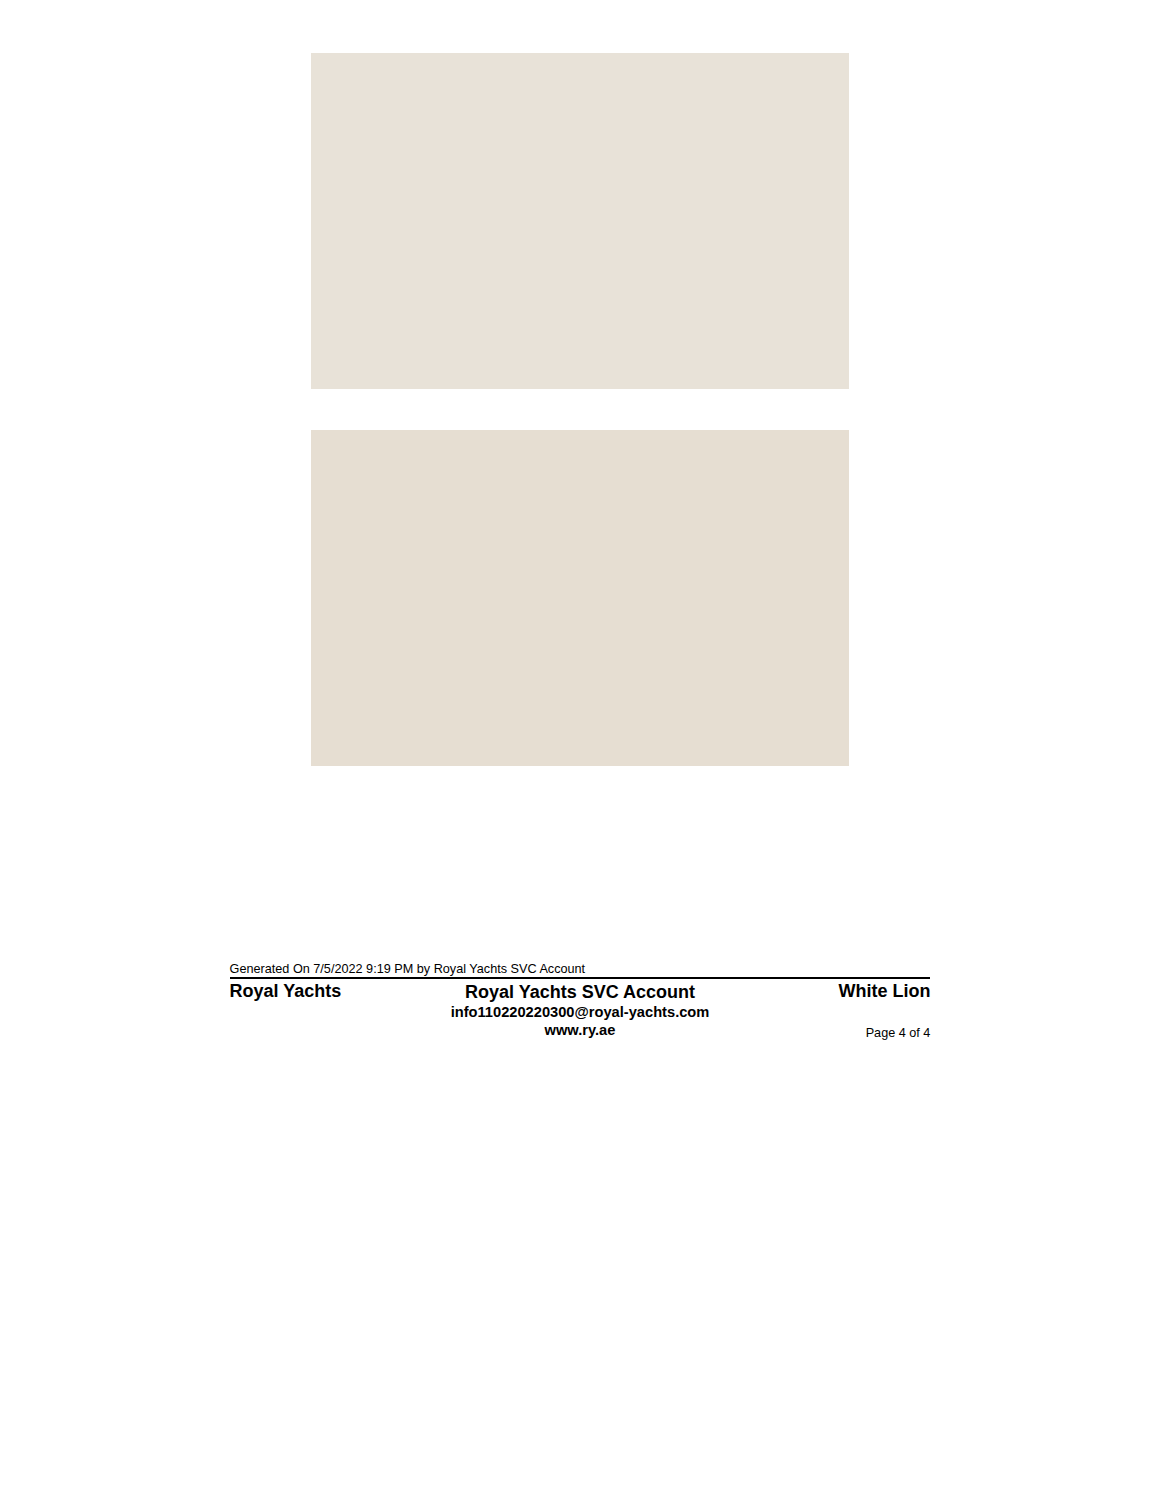Generated On 7/5/2022 9:19 PM by Royal Yachts SVC Account
Royal Yachts
Royal Yachts SVC Account info110220220300@royal-yachts.com www.ry.ae
White Lion Page 4 of 4